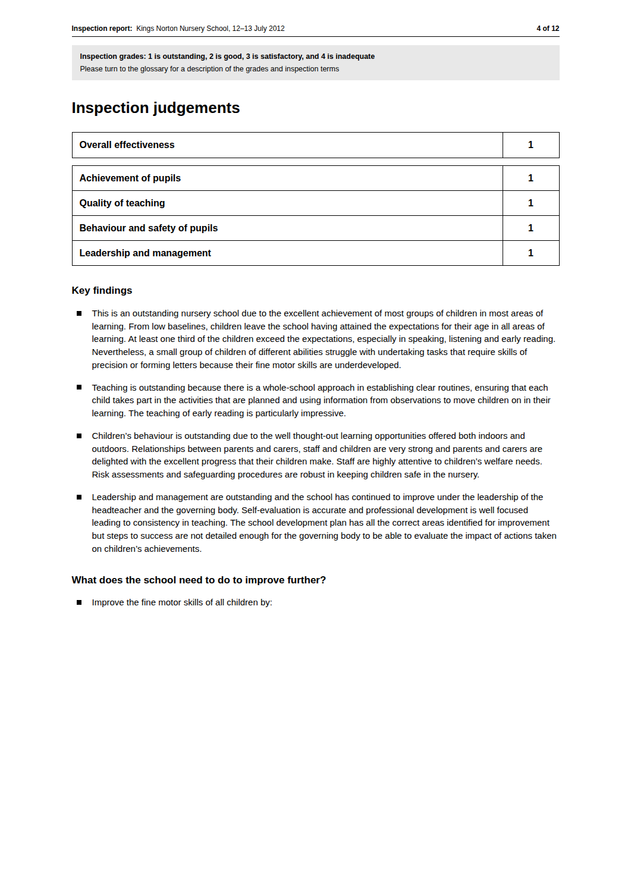Inspection report: Kings Norton Nursery School, 12–13 July 2012
4 of 12
Inspection grades: 1 is outstanding, 2 is good, 3 is satisfactory, and 4 is inadequate
Please turn to the glossary for a description of the grades and inspection terms
Inspection judgements
| Overall effectiveness | 1 |
| Achievement of pupils | 1 |
| Quality of teaching | 1 |
| Behaviour and safety of pupils | 1 |
| Leadership and management | 1 |
Key findings
This is an outstanding nursery school due to the excellent achievement of most groups of children in most areas of learning. From low baselines, children leave the school having attained the expectations for their age in all areas of learning. At least one third of the children exceed the expectations, especially in speaking, listening and early reading. Nevertheless, a small group of children of different abilities struggle with undertaking tasks that require skills of precision or forming letters because their fine motor skills are underdeveloped.
Teaching is outstanding because there is a whole-school approach in establishing clear routines, ensuring that each child takes part in the activities that are planned and using information from observations to move children on in their learning. The teaching of early reading is particularly impressive.
Children’s behaviour is outstanding due to the well thought-out learning opportunities offered both indoors and outdoors. Relationships between parents and carers, staff and children are very strong and parents and carers are delighted with the excellent progress that their children make. Staff are highly attentive to children’s welfare needs. Risk assessments and safeguarding procedures are robust in keeping children safe in the nursery.
Leadership and management are outstanding and the school has continued to improve under the leadership of the headteacher and the governing body. Self-evaluation is accurate and professional development is well focused leading to consistency in teaching. The school development plan has all the correct areas identified for improvement but steps to success are not detailed enough for the governing body to be able to evaluate the impact of actions taken on children’s achievements.
What does the school need to do to improve further?
Improve the fine motor skills of all children by: